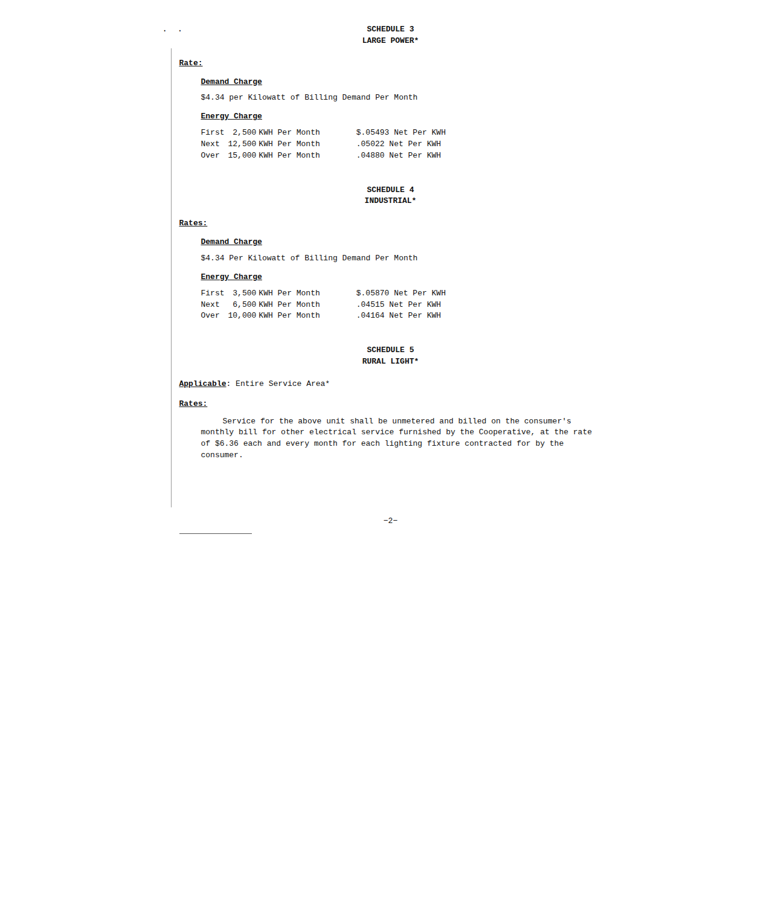. .
SCHEDULE 3
LARGE POWER*
Rate:
Demand Charge
$4.34 per Kilowatt of Billing Demand Per Month
Energy Charge
| First | 2,500 | KWH Per Month | | $.05493 Net Per KWH |
| Next | 12,500 | KWH Per Month | | .05022 Net Per KWH |
| Over | 15,000 | KWH Per Month | | .04880 Net Per KWH |
SCHEDULE 4
INDUSTRIAL*
Rates:
Demand Charge
$4.34 Per Kilowatt of Billing Demand Per Month
Energy Charge
| First | 3,500 | KWH Per Month | | $.05870 Net Per KWH |
| Next | 6,500 | KWH Per Month | | .04515 Net Per KWH |
| Over | 10,000 | KWH Per Month | | .04164 Net Per KWH |
SCHEDULE 5
RURAL LIGHT*
Applicable: Entire Service Area*
Rates:
Service for the above unit shall be unmetered and billed on the consumer's monthly bill for other electrical service furnished by the Cooperative, at the rate of $6.36 each and every month for each lighting fixture contracted for by the consumer.
−2−